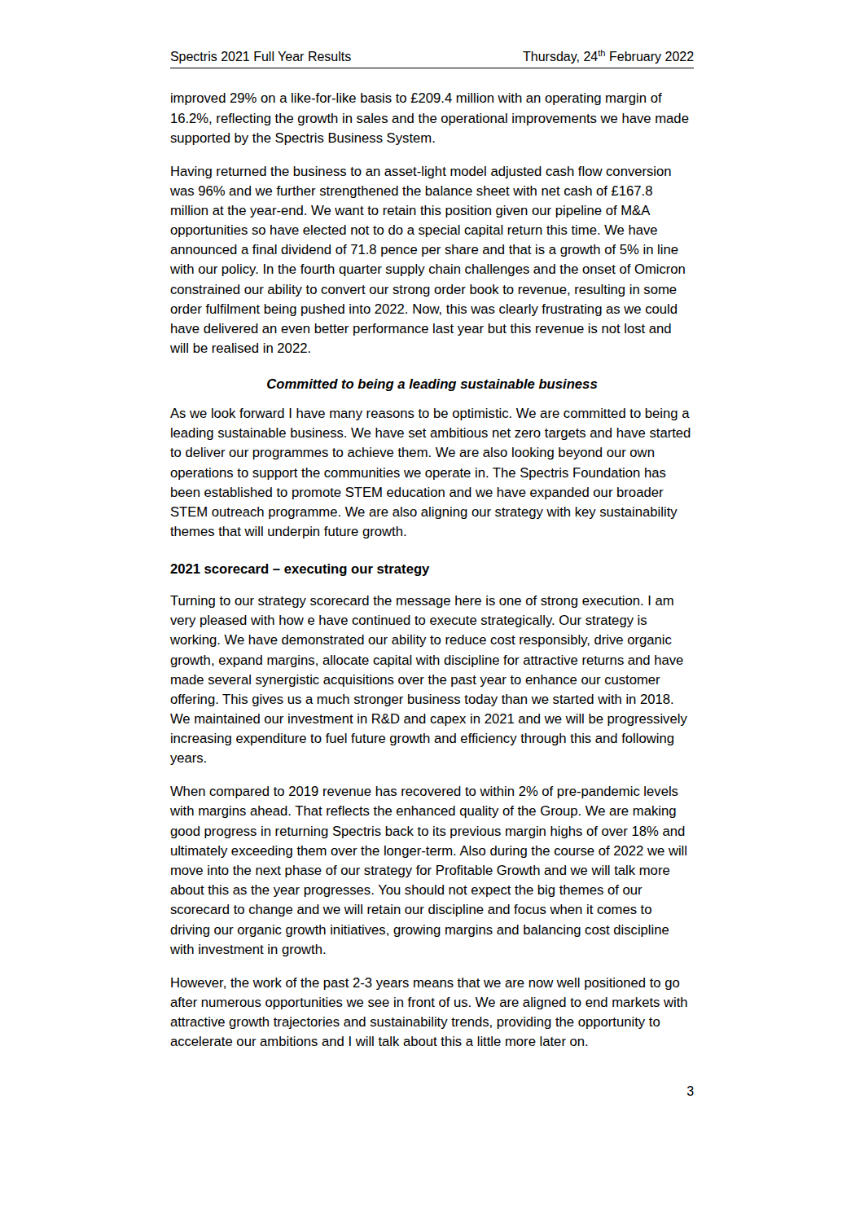Spectris 2021 Full Year Results
Thursday, 24th February 2022
improved 29% on a like-for-like basis to £209.4 million with an operating margin of 16.2%, reflecting the growth in sales and the operational improvements we have made supported by the Spectris Business System.
Having returned the business to an asset-light model adjusted cash flow conversion was 96% and we further strengthened the balance sheet with net cash of £167.8 million at the year-end. We want to retain this position given our pipeline of M&A opportunities so have elected not to do a special capital return this time. We have announced a final dividend of 71.8 pence per share and that is a growth of 5% in line with our policy. In the fourth quarter supply chain challenges and the onset of Omicron constrained our ability to convert our strong order book to revenue, resulting in some order fulfilment being pushed into 2022. Now, this was clearly frustrating as we could have delivered an even better performance last year but this revenue is not lost and will be realised in 2022.
Committed to being a leading sustainable business
As we look forward I have many reasons to be optimistic. We are committed to being a leading sustainable business. We have set ambitious net zero targets and have started to deliver our programmes to achieve them. We are also looking beyond our own operations to support the communities we operate in. The Spectris Foundation has been established to promote STEM education and we have expanded our broader STEM outreach programme. We are also aligning our strategy with key sustainability themes that will underpin future growth.
2021 scorecard – executing our strategy
Turning to our strategy scorecard the message here is one of strong execution. I am very pleased with how e have continued to execute strategically. Our strategy is working. We have demonstrated our ability to reduce cost responsibly, drive organic growth, expand margins, allocate capital with discipline for attractive returns and have made several synergistic acquisitions over the past year to enhance our customer offering. This gives us a much stronger business today than we started with in 2018. We maintained our investment in R&D and capex in 2021 and we will be progressively increasing expenditure to fuel future growth and efficiency through this and following years.
When compared to 2019 revenue has recovered to within 2% of pre-pandemic levels with margins ahead. That reflects the enhanced quality of the Group. We are making good progress in returning Spectris back to its previous margin highs of over 18% and ultimately exceeding them over the longer-term. Also during the course of 2022 we will move into the next phase of our strategy for Profitable Growth and we will talk more about this as the year progresses. You should not expect the big themes of our scorecard to change and we will retain our discipline and focus when it comes to driving our organic growth initiatives, growing margins and balancing cost discipline with investment in growth.
However, the work of the past 2-3 years means that we are now well positioned to go after numerous opportunities we see in front of us. We are aligned to end markets with attractive growth trajectories and sustainability trends, providing the opportunity to accelerate our ambitions and I will talk about this a little more later on.
3